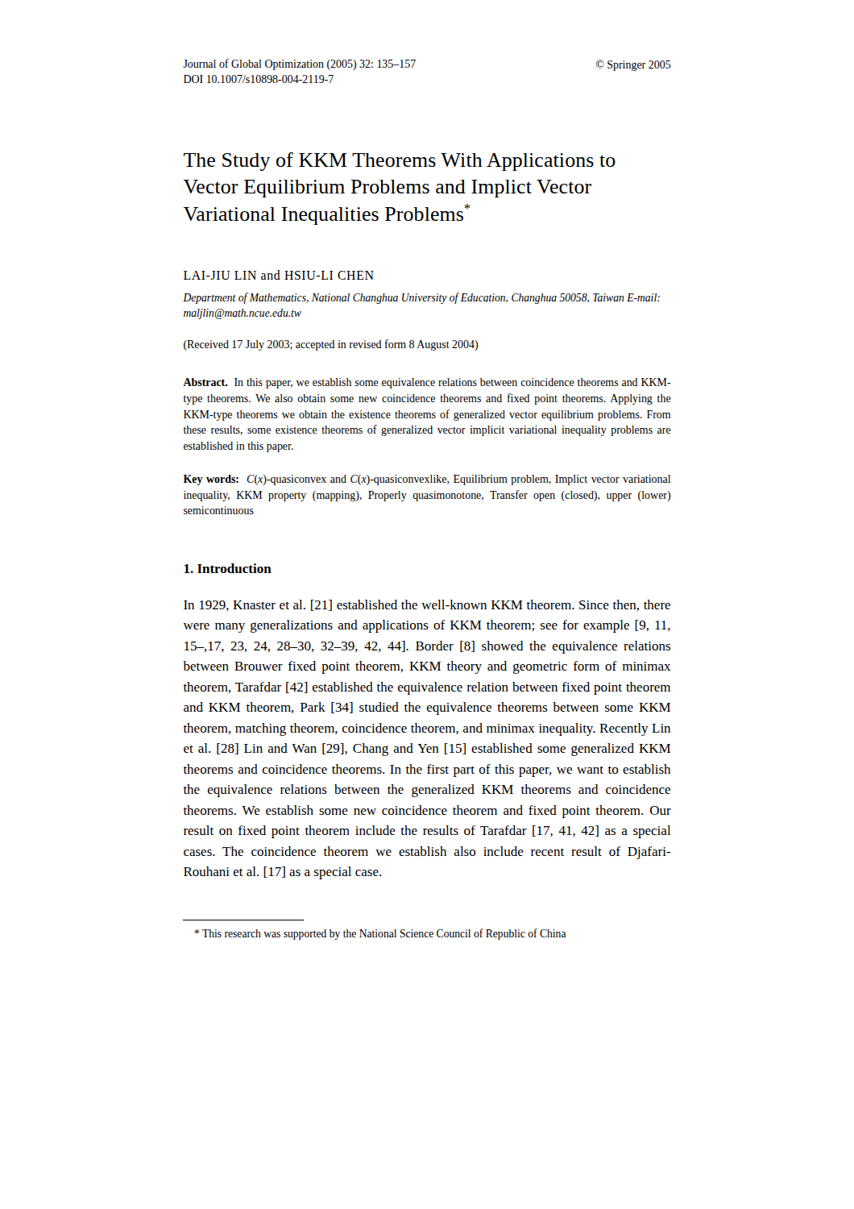Journal of Global Optimization (2005) 32: 135–157
DOI 10.1007/s10898-004-2119-7
© Springer 2005
The Study of KKM Theorems With Applications to Vector Equilibrium Problems and Implict Vector Variational Inequalities Problems*
LAI-JIU LIN and HSIU-LI CHEN
Department of Mathematics, National Changhua University of Education, Changhua 50058, Taiwan E-mail: maljlin@math.ncue.edu.tw
(Received 17 July 2003; accepted in revised form 8 August 2004)
Abstract. In this paper, we establish some equivalence relations between coincidence theorems and KKM-type theorems. We also obtain some new coincidence theorems and fixed point theorems. Applying the KKM-type theorems we obtain the existence theorems of generalized vector equilibrium problems. From these results, some existence theorems of generalized vector implicit variational inequality problems are established in this paper.
Key words: C(x)-quasiconvex and C(x)-quasiconvexlike, Equilibrium problem, Implict vector variational inequality, KKM property (mapping), Properly quasimonotone, Transfer open (closed), upper (lower) semicontinuous
1. Introduction
In 1929, Knaster et al. [21] established the well-known KKM theorem. Since then, there were many generalizations and applications of KKM theorem; see for example [9, 11, 15–,17, 23, 24, 28–30, 32–39, 42, 44]. Border [8] showed the equivalence relations between Brouwer fixed point theorem, KKM theory and geometric form of minimax theorem, Tarafdar [42] established the equivalence relation between fixed point theorem and KKM theorem, Park [34] studied the equivalence theorems between some KKM theorem, matching theorem, coincidence theorem, and minimax inequality. Recently Lin et al. [28] Lin and Wan [29], Chang and Yen [15] established some generalized KKM theorems and coincidence theorems. In the first part of this paper, we want to establish the equivalence relations between the generalized KKM theorems and coincidence theorems. We establish some new coincidence theorem and fixed point theorem. Our result on fixed point theorem include the results of Tarafdar [17, 41, 42] as a special cases. The coincidence theorem we establish also include recent result of Djafari-Rouhani et al. [17] as a special case.
* This research was supported by the National Science Council of Republic of China